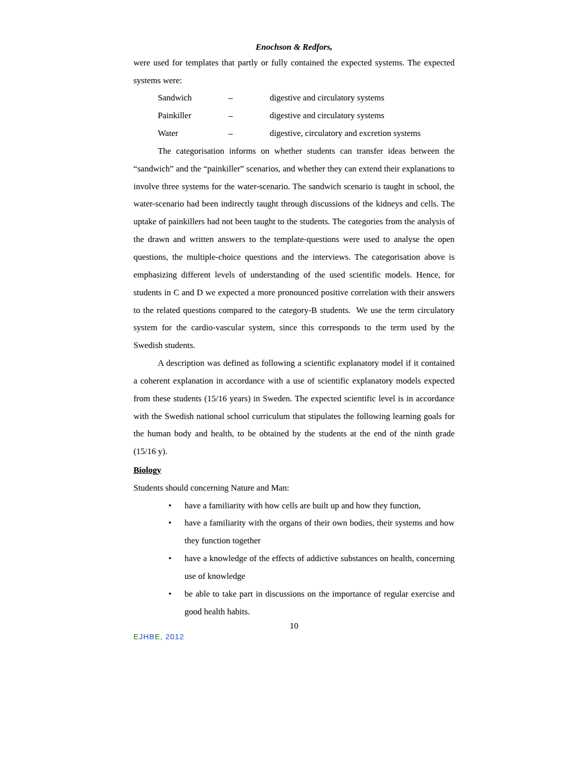Enochson & Redfors,
were used for templates that partly or fully contained the expected systems. The expected systems were:
Sandwich–digestive and circulatory systems
Painkiller–digestive and circulatory systems
Water–digestive, circulatory and excretion systems
The categorisation informs on whether students can transfer ideas between the “sandwich” and the “painkiller” scenarios, and whether they can extend their explanations to involve three systems for the water-scenario. The sandwich scenario is taught in school, the water-scenario had been indirectly taught through discussions of the kidneys and cells. The uptake of painkillers had not been taught to the students. The categories from the analysis of the drawn and written answers to the template-questions were used to analyse the open questions, the multiple-choice questions and the interviews. The categorisation above is emphasizing different levels of understanding of the used scientific models. Hence, for students in C and D we expected a more pronounced positive correlation with their answers to the related questions compared to the category-B students. We use the term circulatory system for the cardio-vascular system, since this corresponds to the term used by the Swedish students.
A description was defined as following a scientific explanatory model if it contained a coherent explanation in accordance with a use of scientific explanatory models expected from these students (15/16 years) in Sweden. The expected scientific level is in accordance with the Swedish national school curriculum that stipulates the following learning goals for the human body and health, to be obtained by the students at the end of the ninth grade (15/16 y).
Biology
Students should concerning Nature and Man:
have a familiarity with how cells are built up and how they function,
have a familiarity with the organs of their own bodies, their systems and how they function together
have a knowledge of the effects of addictive substances on health, concerning use of knowledge
be able to take part in discussions on the importance of regular exercise and good health habits.
10
EJHBE, 2012